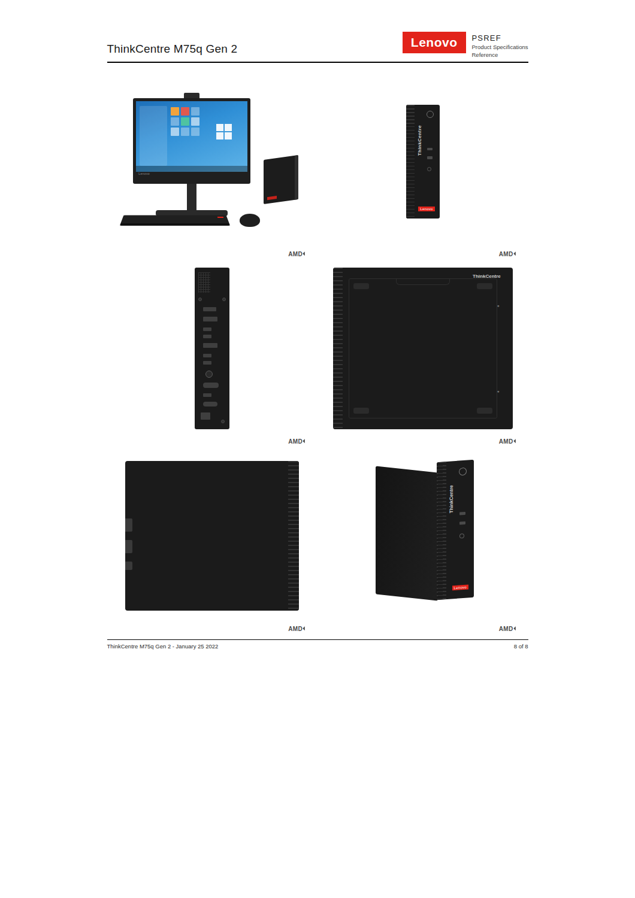ThinkCentre M75q Gen 2
Lenovo
PSREF Product Specifications
Reference
Lenovo
AMD
ThinkCentre
Lenovo
AMD
AMD
ThinkCentre
●
●
AMD
AMD
ThinkCentre
Lenovo
AMD
ThinkCentre M75q Gen 2 - January 25 2022 8 of 8